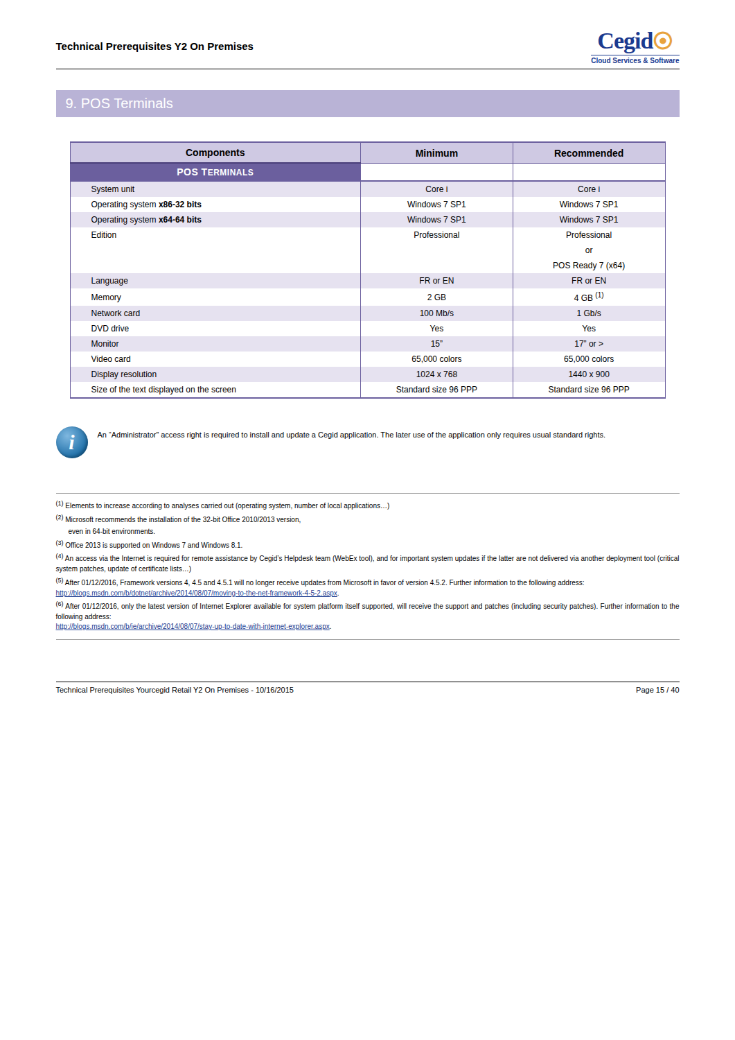Technical Prerequisites Y2 On Premises
Cegid⦿
Cloud Services & Software
9. POS Terminals
| POS T ERMINALS | | |
| Components | Minimum | Recommended |
| System unit | Core i | Core i |
| Operating system x86-32 bits | Windows 7 SP1 | Windows 7 SP1 |
| Operating system x64-64 bits | Windows 7 SP1 | Windows 7 SP1 |
| Edition | Professional | Professional |
| | | or |
| | | POS Ready 7 (x64) |
| Language | FR or EN | FR or EN |
| Memory | 2 GB | 4 GB (1) |
| Network card | 100 Mb/s | 1 Gb/s |
| DVD drive | Yes | Yes |
| Monitor | 15” | 17” or > |
| Video card | 65,000 colors | 65,000 colors |
| Display resolution | 1024 x 768 | 1440 x 900 |
| Size of the text displayed on the screen | Standard size 96 PPP | Standard size 96 PPP |
i
An “Administrator” access right is required to install and update a Cegid application. The later use of the application only requires usual standard rights.
(1) Elements to increase according to analyses carried out (operating system, number of local applications…)
(2) Microsoft recommends the installation of the 32-bit Office 2010/2013 version,
even in 64-bit environments.
(3) Office 2013 is supported on Windows 7 and Windows 8.1.
(4) An access via the Internet is required for remote assistance by Cegid’s Helpdesk team (WebEx tool), and for important system updates if the latter are not delivered via another deployment tool (critical system patches, update of certificate lists…)
(5) After 01/12/2016, Framework versions 4, 4.5 and 4.5.1 will no longer receive updates from Microsoft in favor of version 4.5.2. Further information to the following address:
http://blogs.msdn.com/b/dotnet/archive/2014/08/07/moving-to-the-net-framework-4-5-2.aspx.
(6) After 01/12/2016, only the latest version of Internet Explorer available for system platform itself supported, will receive the support and patches (including security patches). Further information to the following address:
http://blogs.msdn.com/b/ie/archive/2014/08/07/stay-up-to-date-with-internet-explorer.aspx.
Technical Prerequisites Yourcegid Retail Y2 On Premises - 10/16/2015 Page 15 / 40